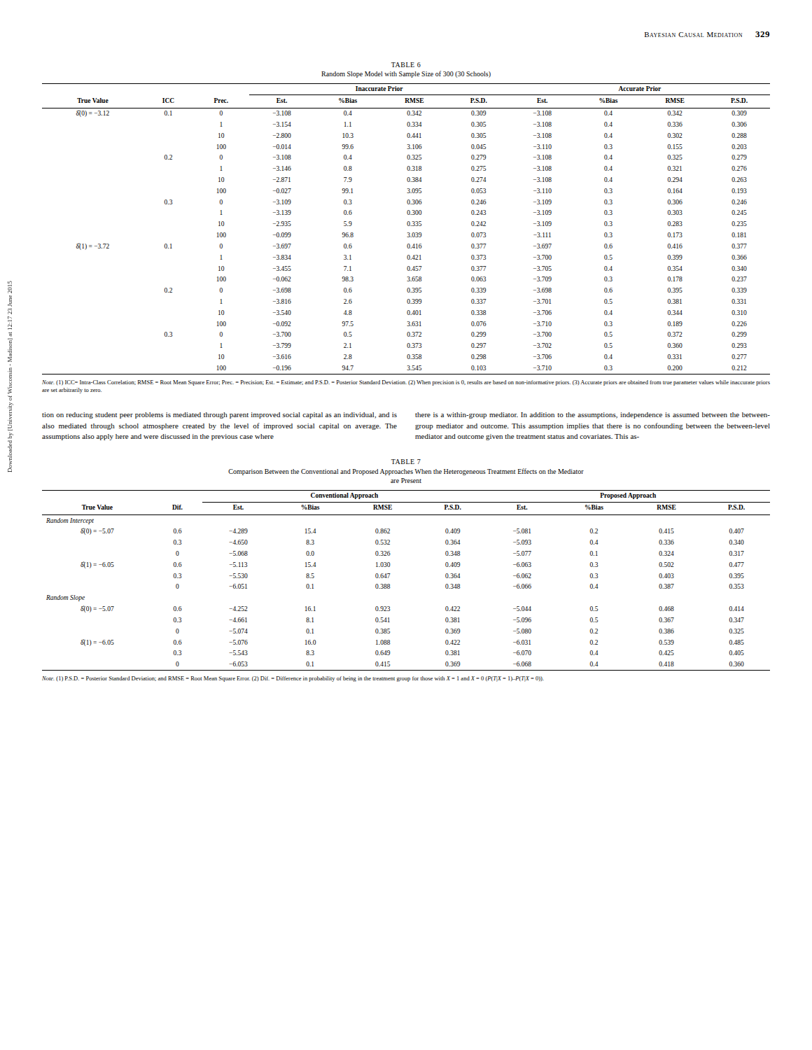Downloaded by [University of Wisconsin - Madison] at 12:17 23 June 2015
Bayesian Causal Mediation 329
TABLE 6 Random Slope Model with Sample Size of 300 (30 Schools)
| True Value | ICC | Prec. | Inaccurate Prior | Accurate Prior |
| --- | --- | --- | --- | --- |
| Est. | %Bias | RMSE | P.S.D. | Est. | %Bias | RMSE | P.S.D. |
| δ̂(0) = −3.12 | 0.1 | 0 | −3.108 | 0.4 | 0.342 | 0.309 | −3.108 | 0.4 | 0.342 | 0.309 |
| | | 1 | −3.154 | 1.1 | 0.334 | 0.305 | −3.108 | 0.4 | 0.336 | 0.306 |
| | | 10 | −2.800 | 10.3 | 0.441 | 0.305 | −3.108 | 0.4 | 0.302 | 0.288 |
| | | 100 | −0.014 | 99.6 | 3.106 | 0.045 | −3.110 | 0.3 | 0.155 | 0.203 |
| | 0.2 | 0 | −3.108 | 0.4 | 0.325 | 0.279 | −3.108 | 0.4 | 0.325 | 0.279 |
| | | 1 | −3.146 | 0.8 | 0.318 | 0.275 | −3.108 | 0.4 | 0.321 | 0.276 |
| | | 10 | −2.871 | 7.9 | 0.384 | 0.274 | −3.108 | 0.4 | 0.294 | 0.263 |
| | | 100 | −0.027 | 99.1 | 3.095 | 0.053 | −3.110 | 0.3 | 0.164 | 0.193 |
| | 0.3 | 0 | −3.109 | 0.3 | 0.306 | 0.246 | −3.109 | 0.3 | 0.306 | 0.246 |
| | | 1 | −3.139 | 0.6 | 0.300 | 0.243 | −3.109 | 0.3 | 0.303 | 0.245 |
| | | 10 | −2.935 | 5.9 | 0.335 | 0.242 | −3.109 | 0.3 | 0.283 | 0.235 |
| | | 100 | −0.099 | 96.8 | 3.039 | 0.073 | −3.111 | 0.3 | 0.173 | 0.181 |
| δ̂(1) = −3.72 | 0.1 | 0 | −3.697 | 0.6 | 0.416 | 0.377 | −3.697 | 0.6 | 0.416 | 0.377 |
| | | 1 | −3.834 | 3.1 | 0.421 | 0.373 | −3.700 | 0.5 | 0.399 | 0.366 |
| | | 10 | −3.455 | 7.1 | 0.457 | 0.377 | −3.705 | 0.4 | 0.354 | 0.340 |
| | | 100 | −0.062 | 98.3 | 3.658 | 0.063 | −3.709 | 0.3 | 0.178 | 0.237 |
| | 0.2 | 0 | −3.698 | 0.6 | 0.395 | 0.339 | −3.698 | 0.6 | 0.395 | 0.339 |
| | | 1 | −3.816 | 2.6 | 0.399 | 0.337 | −3.701 | 0.5 | 0.381 | 0.331 |
| | | 10 | −3.540 | 4.8 | 0.401 | 0.338 | −3.706 | 0.4 | 0.344 | 0.310 |
| | | 100 | −0.092 | 97.5 | 3.631 | 0.076 | −3.710 | 0.3 | 0.189 | 0.226 |
| | 0.3 | 0 | −3.700 | 0.5 | 0.372 | 0.299 | −3.700 | 0.5 | 0.372 | 0.299 |
| | | 1 | −3.799 | 2.1 | 0.373 | 0.297 | −3.702 | 0.5 | 0.360 | 0.293 |
| | | 10 | −3.616 | 2.8 | 0.358 | 0.298 | −3.706 | 0.4 | 0.331 | 0.277 |
| | | 100 | −0.196 | 94.7 | 3.545 | 0.103 | −3.710 | 0.3 | 0.200 | 0.212 |
Note. (1) ICC= Intra-Class Correlation; RMSE = Root Mean Square Error; Prec. = Precision; Est. = Estimate; and P.S.D. = Posterior Standard Deviation. (2) When precision is 0, results are based on non-informative priors. (3) Accurate priors are obtained from true parameter values while inaccurate priors are set arbitrarily to zero.
tion on reducing student peer problems is mediated through parent improved social capital as an individual, and is also mediated through school atmosphere created by the level of improved social capital on average. The assumptions also apply here and were discussed in the previous case where
there is a within-group mediator. In addition to the assumptions, independence is assumed between the between-group mediator and outcome. This assumption implies that there is no confounding between the between-level mediator and outcome given the treatment status and covariates. This as-
TABLE 7 Comparison Between the Conventional and Proposed Approaches When the Heterogeneous Treatment Effects on the Mediator are Present
| True Value | Dif. | Conventional Approach | Proposed Approach |
| --- | --- | --- | --- |
| Est. | %Bias | RMSE | P.S.D. | Est. | %Bias | RMSE | P.S.D. |
| Random Intercept |
| δ̂(0) = −5.07 | 0.6 | −4.289 | 15.4 | 0.862 | 0.409 | −5.081 | 0.2 | 0.415 | 0.407 |
| | 0.3 | −4.650 | 8.3 | 0.532 | 0.364 | −5.093 | 0.4 | 0.336 | 0.340 |
| | 0 | −5.068 | 0.0 | 0.326 | 0.348 | −5.077 | 0.1 | 0.324 | 0.317 |
| δ̂(1) = −6.05 | 0.6 | −5.113 | 15.4 | 1.030 | 0.409 | −6.063 | 0.3 | 0.502 | 0.477 |
| | 0.3 | −5.530 | 8.5 | 0.647 | 0.364 | −6.062 | 0.3 | 0.403 | 0.395 |
| | 0 | −6.051 | 0.1 | 0.388 | 0.348 | −6.066 | 0.4 | 0.387 | 0.353 |
| Random Slope |
| δ̂(0) = −5.07 | 0.6 | −4.252 | 16.1 | 0.923 | 0.422 | −5.044 | 0.5 | 0.468 | 0.414 |
| | 0.3 | −4.661 | 8.1 | 0.541 | 0.381 | −5.096 | 0.5 | 0.367 | 0.347 |
| | 0 | −5.074 | 0.1 | 0.385 | 0.369 | −5.080 | 0.2 | 0.386 | 0.325 |
| δ̂(1) = −6.05 | 0.6 | −5.076 | 16.0 | 1.088 | 0.422 | −6.031 | 0.2 | 0.539 | 0.485 |
| | 0.3 | −5.543 | 8.3 | 0.649 | 0.381 | −6.070 | 0.4 | 0.425 | 0.405 |
| | 0 | −6.053 | 0.1 | 0.415 | 0.369 | −6.068 | 0.4 | 0.418 | 0.360 |
Note. (1) P.S.D. = Posterior Standard Deviation; and RMSE = Root Mean Square Error. (2) Dif. = Difference in probability of being in the treatment group for those with X = 1 and X = 0 (P(T|X = 1)–P(T|X = 0)).